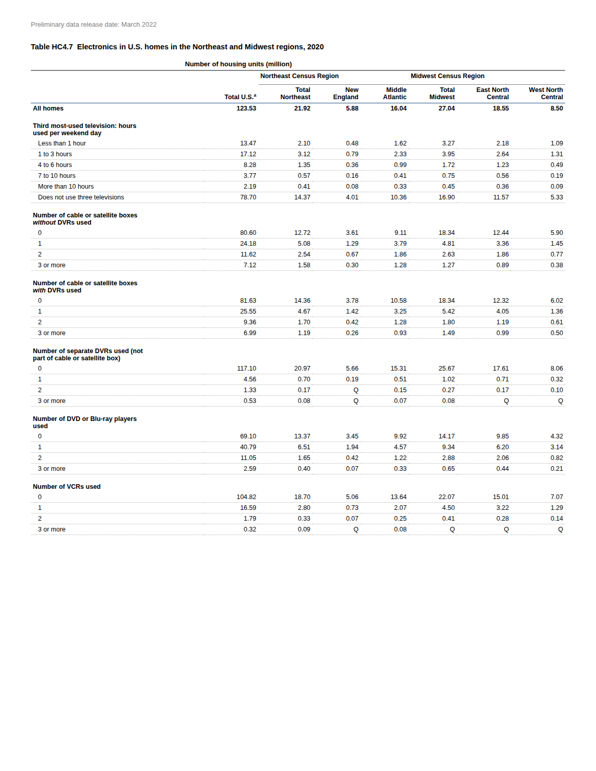Preliminary data release date: March 2022
Table HC4.7 Electronics in U.S. homes in the Northeast and Midwest regions, 2020
Number of housing units (million)
| | | Northeast Census Region | Midwest Census Region |
| --- | --- | --- | --- |
| | Total U.S. a | Total Northeast | New England | Middle Atlantic | Total Midwest | East North Central | West North Central |
| All homes | 123.53 | 21.92 | 5.88 | 16.04 | 27.04 | 18.55 | 8.50 |
| Third most-used television: hours used per weekend day | |
| Less than 1 hour | 13.47 | 2.10 | 0.48 | 1.62 | 3.27 | 2.18 | 1.09 |
| 1 to 3 hours | 17.12 | 3.12 | 0.79 | 2.33 | 3.95 | 2.64 | 1.31 |
| 4 to 6 hours | 8.28 | 1.35 | 0.36 | 0.99 | 1.72 | 1.23 | 0.49 |
| 7 to 10 hours | 3.77 | 0.57 | 0.16 | 0.41 | 0.75 | 0.56 | 0.19 |
| More than 10 hours | 2.19 | 0.41 | 0.08 | 0.33 | 0.45 | 0.36 | 0.09 |
| Does not use three televisions | 78.70 | 14.37 | 4.01 | 10.36 | 16.90 | 11.57 | 5.33 |
| Number of cable or satellite boxes without DVRs used | |
| 0 | 80.60 | 12.72 | 3.61 | 9.11 | 18.34 | 12.44 | 5.90 |
| 1 | 24.18 | 5.08 | 1.29 | 3.79 | 4.81 | 3.36 | 1.45 |
| 2 | 11.62 | 2.54 | 0.67 | 1.86 | 2.63 | 1.86 | 0.77 |
| 3 or more | 7.12 | 1.58 | 0.30 | 1.28 | 1.27 | 0.89 | 0.38 |
| Number of cable or satellite boxes with DVRs used | |
| 0 | 81.63 | 14.36 | 3.78 | 10.58 | 18.34 | 12.32 | 6.02 |
| 1 | 25.55 | 4.67 | 1.42 | 3.25 | 5.42 | 4.05 | 1.36 |
| 2 | 9.36 | 1.70 | 0.42 | 1.28 | 1.80 | 1.19 | 0.61 |
| 3 or more | 6.99 | 1.19 | 0.26 | 0.93 | 1.49 | 0.99 | 0.50 |
| Number of separate DVRs used (not part of cable or satellite box) | |
| 0 | 117.10 | 20.97 | 5.66 | 15.31 | 25.67 | 17.61 | 8.06 |
| 1 | 4.56 | 0.70 | 0.19 | 0.51 | 1.02 | 0.71 | 0.32 |
| 2 | 1.33 | 0.17 | Q | 0.15 | 0.27 | 0.17 | 0.10 |
| 3 or more | 0.53 | 0.08 | Q | 0.07 | 0.08 | Q | Q |
| Number of DVD or Blu-ray players used | |
| 0 | 69.10 | 13.37 | 3.45 | 9.92 | 14.17 | 9.85 | 4.32 |
| 1 | 40.79 | 6.51 | 1.94 | 4.57 | 9.34 | 6.20 | 3.14 |
| 2 | 11.05 | 1.65 | 0.42 | 1.22 | 2.88 | 2.06 | 0.82 |
| 3 or more | 2.59 | 0.40 | 0.07 | 0.33 | 0.65 | 0.44 | 0.21 |
| Number of VCRs used | |
| 0 | 104.82 | 18.70 | 5.06 | 13.64 | 22.07 | 15.01 | 7.07 |
| 1 | 16.59 | 2.80 | 0.73 | 2.07 | 4.50 | 3.22 | 1.29 |
| 2 | 1.79 | 0.33 | 0.07 | 0.25 | 0.41 | 0.28 | 0.14 |
| 3 or more | 0.32 | 0.09 | Q | 0.08 | Q | Q | Q |